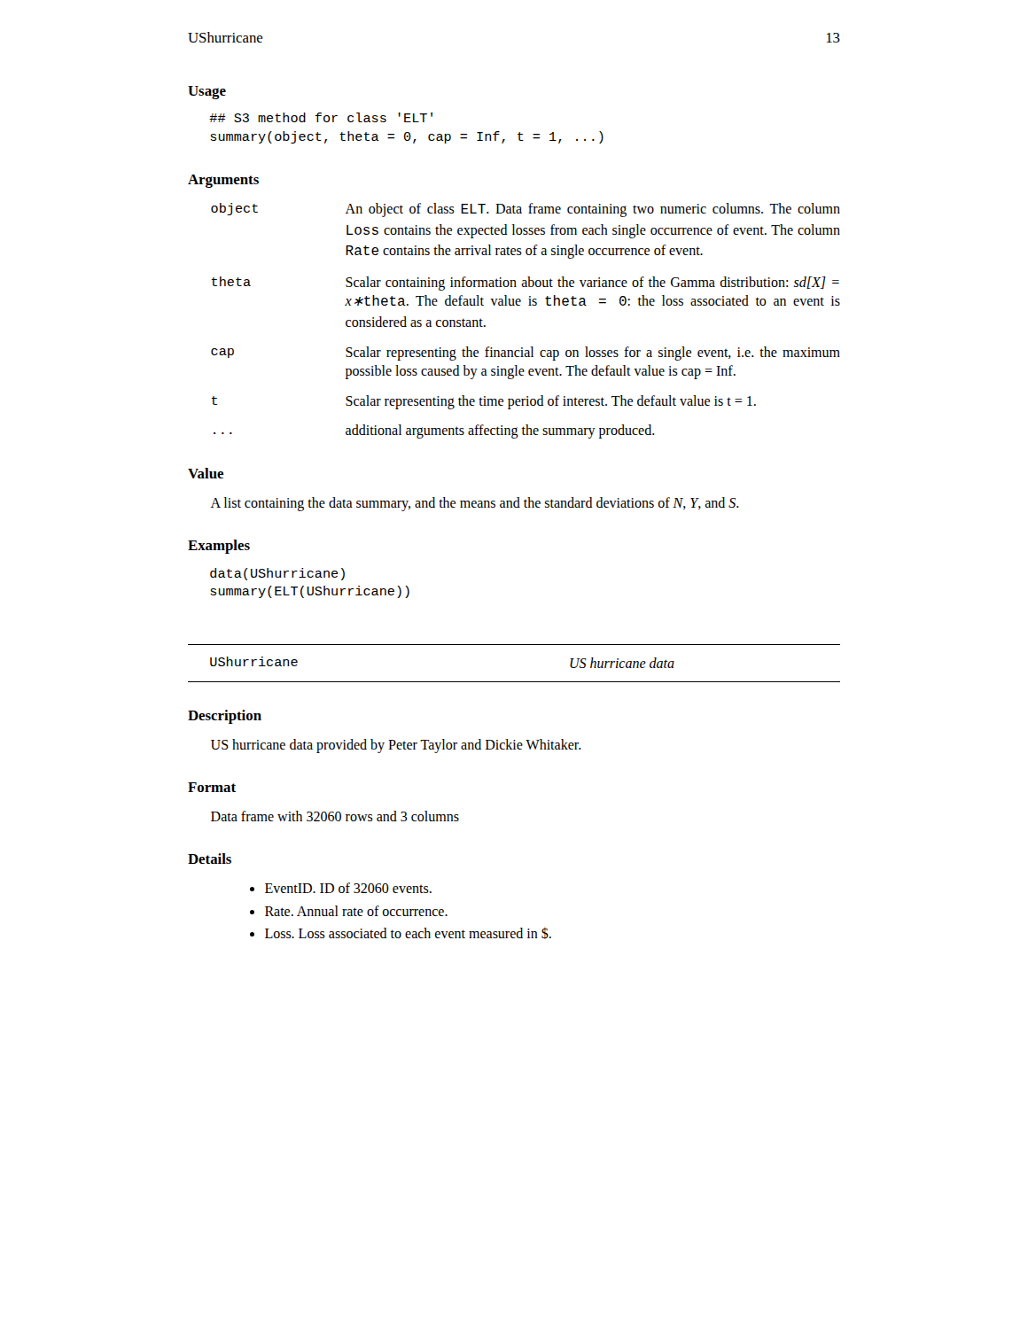UShurricane 13
Usage
## S3 method for class 'ELT'
summary(object, theta = 0, cap = Inf, t = 1, ...)
Arguments
object
An object of class ELT. Data frame containing two numeric columns. The column Loss contains the expected losses from each single occurrence of event. The column Rate contains the arrival rates of a single occurrence of event.
theta
Scalar containing information about the variance of the Gamma distribution: sd[X] = x∗theta. The default value is theta = 0: the loss associated to an event is considered as a constant.
cap
Scalar representing the financial cap on losses for a single event, i.e. the maximum possible loss caused by a single event. The default value is cap = Inf.
t
Scalar representing the time period of interest. The default value is t = 1.
...
additional arguments affecting the summary produced.
Value
A list containing the data summary, and the means and the standard deviations of N, Y, and S.
Examples
data(UShurricane)
summary(ELT(UShurricane))
| UShurricane | US hurricane data |
Description
US hurricane data provided by Peter Taylor and Dickie Whitaker.
Format
Data frame with 32060 rows and 3 columns
Details
EventID. ID of 32060 events.
Rate. Annual rate of occurrence.
Loss. Loss associated to each event measured in $.